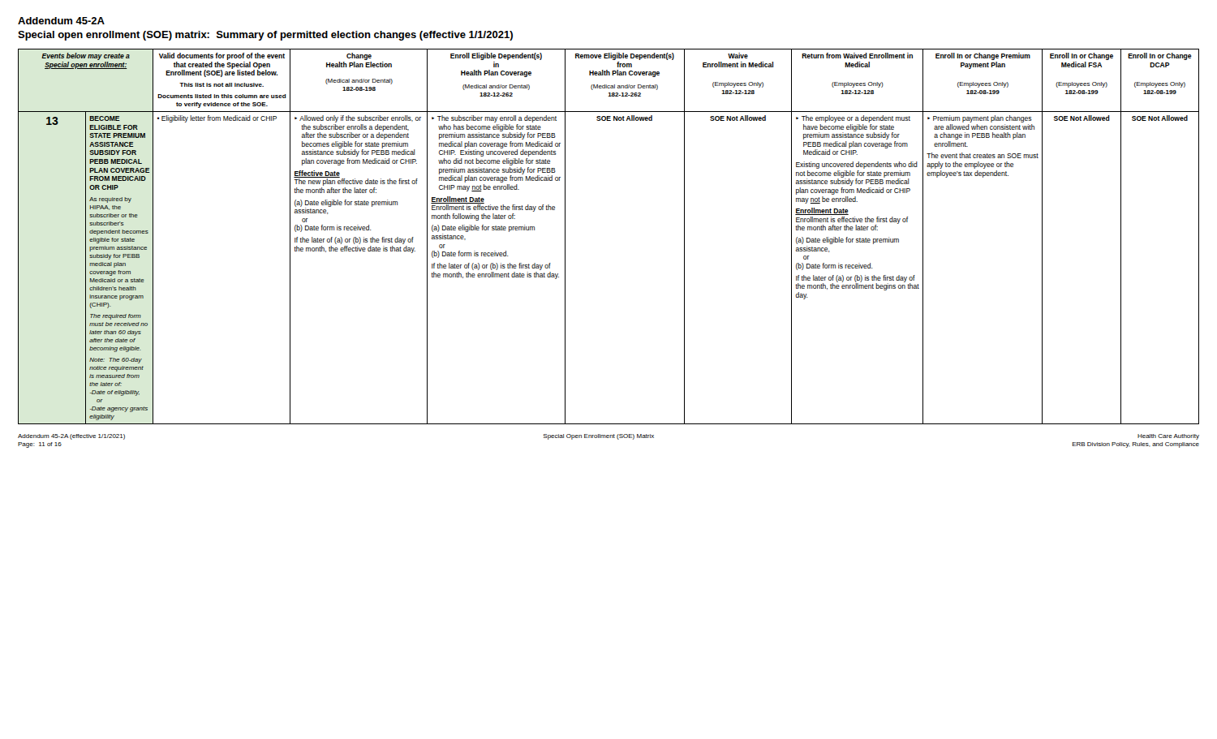Addendum 45-2A
Special open enrollment (SOE) matrix: Summary of permitted election changes (effective 1/1/2021)
| Events below may create a Special open enrollment: | Valid documents for proof of the event that created the Special Open Enrollment (SOE) are listed below. This list is not all inclusive. Documents listed in this column are used to verify evidence of the SOE. | Change Health Plan Election (Medical and/or Dental) 182-08-198 | Enroll Eligible Dependent(s) in Health Plan Coverage (Medical and/or Dental) 182-12-262 | Remove Eligible Dependent(s) from Health Plan Coverage (Medical and/or Dental) 182-12-262 | Waive Enrollment in Medical (Employees Only) 182-12-128 | Return from Waived Enrollment in Medical (Employees Only) 182-12-128 | Enroll In or Change Premium Payment Plan (Employees Only) 182-08-199 | Enroll In or Change Medical FSA (Employees Only) 182-08-199 | Enroll In or Change DCAP (Employees Only) 182-08-199 |
| --- | --- | --- | --- | --- | --- | --- | --- | --- | --- |
| 13 | BECOME ELIGIBLE FOR STATE PREMIUM ASSISTANCE SUBSIDY FOR PEBB MEDICAL PLAN COVERAGE FROM MEDICAID OR CHIP As required by HIPAA, the subscriber or the subscriber's dependent becomes eligible for state premium assistance subsidy for PEBB medical plan coverage from Medicaid or a state children's health insurance program (CHIP). The required form must be received no later than 60 days after the date of becoming eligible. Note: The 60-day notice requirement is measured from the later of: -Date of eligibility, or -Date agency grants eligibility | • Eligibility letter from Medicaid or CHIP | ‣ Allowed only if the subscriber enrolls, or the subscriber enrolls a dependent, after the subscriber or a dependent becomes eligible for state premium assistance subsidy for PEBB medical plan coverage from Medicaid or CHIP. Effective Date The new plan effective date is the first of the month after the later of: (a) Date eligible for state premium assistance, or (b) Date form is received. If the later of (a) or (b) is the first day of the month, the effective date is that day. | ‣ The subscriber may enroll a dependent who has become eligible for state premium assistance subsidy for PEBB medical plan coverage from Medicaid or CHIP. Existing uncovered dependents who did not become eligible for state premium assistance subsidy for PEBB medical plan coverage from Medicaid or CHIP may not be enrolled. Enrollment Date Enrollment is effective the first day of the month following the later of: (a) Date eligible for state premium assistance, or (b) Date form is received. If the later of (a) or (b) is the first day of the month, the enrollment date is that day. | SOE Not Allowed | SOE Not Allowed | ‣ The employee or a dependent must have become eligible for state premium assistance subsidy for PEBB medical plan coverage from Medicaid or CHIP. Existing uncovered dependents who did not become eligible for state premium assistance subsidy for PEBB medical plan coverage from Medicaid or CHIP may not be enrolled. Enrollment Date Enrollment is effective the first day of the month after the later of: (a) Date eligible for state premium assistance, or (b) Date form is received. If the later of (a) or (b) is the first day of the month, the enrollment begins on that day. | ‣ Premium payment plan changes are allowed when consistent with a change in PEBB health plan enrollment. The event that creates an SOE must apply to the employee or the employee's tax dependent. | SOE Not Allowed | SOE Not Allowed |
Addendum 45-2A (effective 1/1/2021)
Page: 11 of 16
Special Open Enrollment (SOE) Matrix
Health Care Authority
ERB Division Policy, Rules, and Compliance